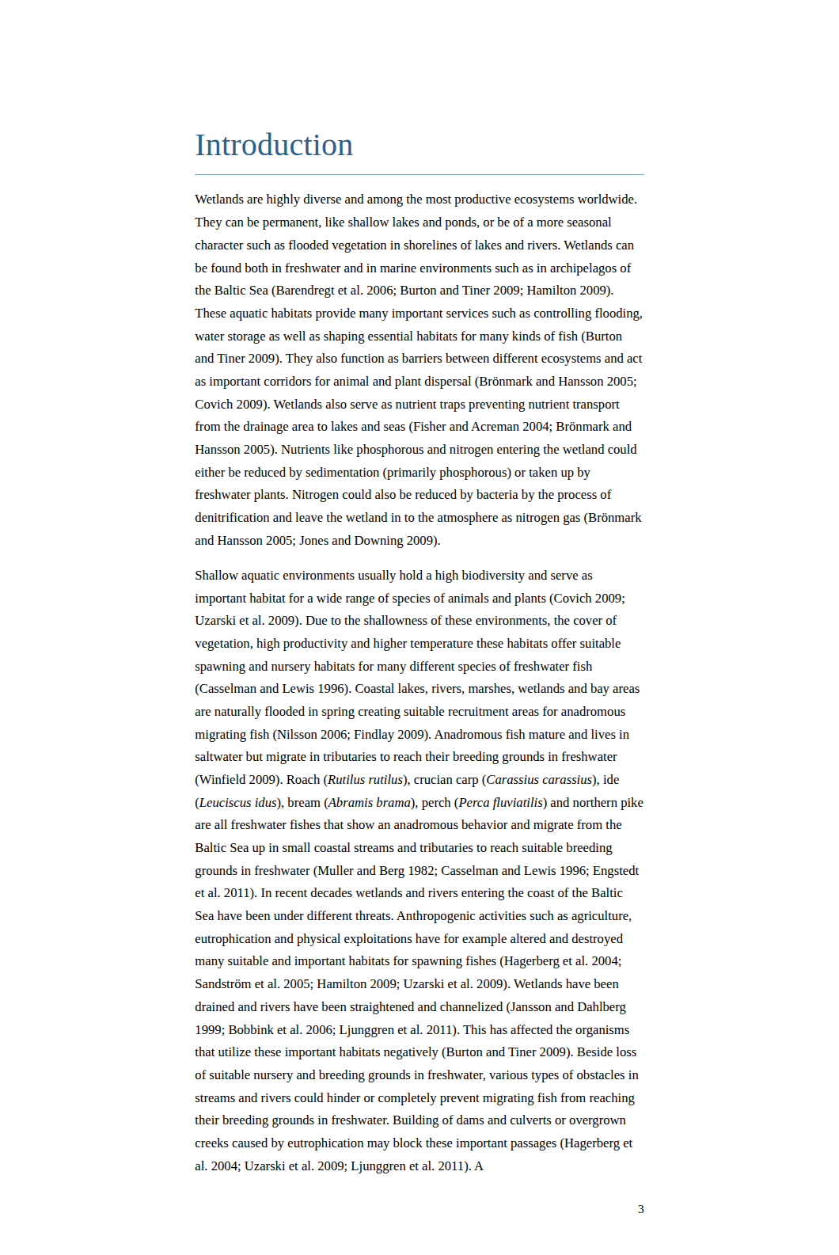Introduction
Wetlands are highly diverse and among the most productive ecosystems worldwide. They can be permanent, like shallow lakes and ponds, or be of a more seasonal character such as flooded vegetation in shorelines of lakes and rivers. Wetlands can be found both in freshwater and in marine environments such as in archipelagos of the Baltic Sea (Barendregt et al. 2006; Burton and Tiner 2009; Hamilton 2009). These aquatic habitats provide many important services such as controlling flooding, water storage as well as shaping essential habitats for many kinds of fish (Burton and Tiner 2009). They also function as barriers between different ecosystems and act as important corridors for animal and plant dispersal (Brönmark and Hansson 2005; Covich 2009). Wetlands also serve as nutrient traps preventing nutrient transport from the drainage area to lakes and seas (Fisher and Acreman 2004; Brönmark and Hansson 2005). Nutrients like phosphorous and nitrogen entering the wetland could either be reduced by sedimentation (primarily phosphorous) or taken up by freshwater plants. Nitrogen could also be reduced by bacteria by the process of denitrification and leave the wetland in to the atmosphere as nitrogen gas (Brönmark and Hansson 2005; Jones and Downing 2009).
Shallow aquatic environments usually hold a high biodiversity and serve as important habitat for a wide range of species of animals and plants (Covich 2009; Uzarski et al. 2009). Due to the shallowness of these environments, the cover of vegetation, high productivity and higher temperature these habitats offer suitable spawning and nursery habitats for many different species of freshwater fish (Casselman and Lewis 1996). Coastal lakes, rivers, marshes, wetlands and bay areas are naturally flooded in spring creating suitable recruitment areas for anadromous migrating fish (Nilsson 2006; Findlay 2009). Anadromous fish mature and lives in saltwater but migrate in tributaries to reach their breeding grounds in freshwater (Winfield 2009). Roach (Rutilus rutilus), crucian carp (Carassius carassius), ide (Leuciscus idus), bream (Abramis brama), perch (Perca fluviatilis) and northern pike are all freshwater fishes that show an anadromous behavior and migrate from the Baltic Sea up in small coastal streams and tributaries to reach suitable breeding grounds in freshwater (Muller and Berg 1982; Casselman and Lewis 1996; Engstedt et al. 2011). In recent decades wetlands and rivers entering the coast of the Baltic Sea have been under different threats. Anthropogenic activities such as agriculture, eutrophication and physical exploitations have for example altered and destroyed many suitable and important habitats for spawning fishes (Hagerberg et al. 2004; Sandström et al. 2005; Hamilton 2009; Uzarski et al. 2009). Wetlands have been drained and rivers have been straightened and channelized (Jansson and Dahlberg 1999; Bobbink et al. 2006; Ljunggren et al. 2011). This has affected the organisms that utilize these important habitats negatively (Burton and Tiner 2009). Beside loss of suitable nursery and breeding grounds in freshwater, various types of obstacles in streams and rivers could hinder or completely prevent migrating fish from reaching their breeding grounds in freshwater. Building of dams and culverts or overgrown creeks caused by eutrophication may block these important passages (Hagerberg et al. 2004; Uzarski et al. 2009; Ljunggren et al. 2011). A
3